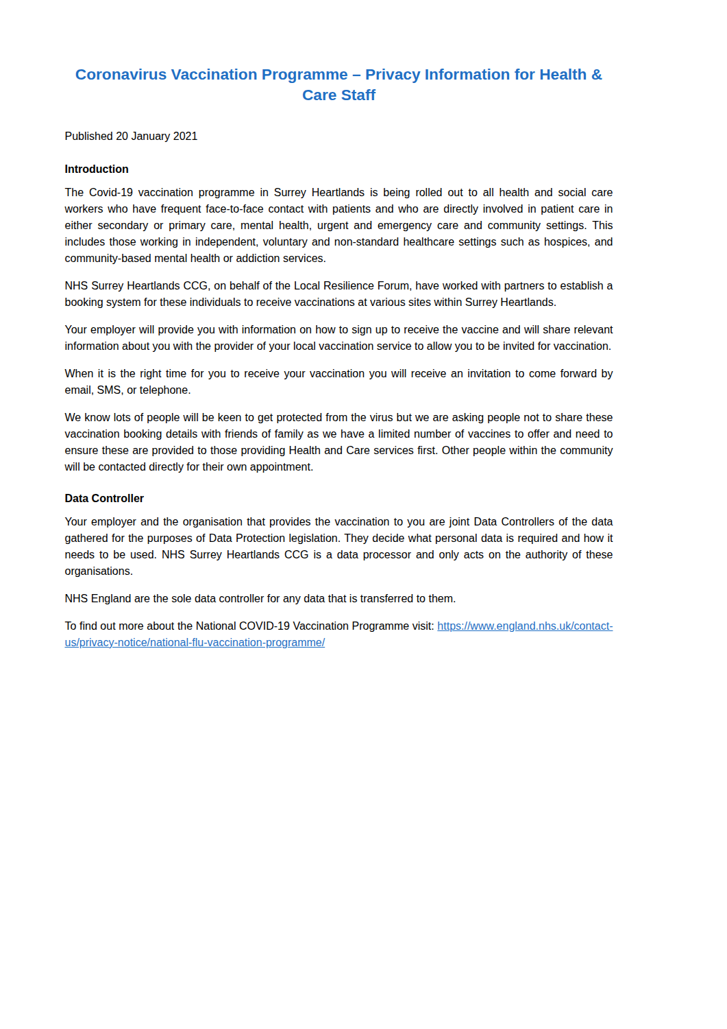Coronavirus Vaccination Programme – Privacy Information for Health & Care Staff
Published 20 January 2021
Introduction
The Covid-19 vaccination programme in Surrey Heartlands is being rolled out to all health and social care workers who have frequent face-to-face contact with patients and who are directly involved in patient care in either secondary or primary care, mental health, urgent and emergency care and community settings. This includes those working in independent, voluntary and non-standard healthcare settings such as hospices, and community-based mental health or addiction services.
NHS Surrey Heartlands CCG, on behalf of the Local Resilience Forum, have worked with partners to establish a booking system for these individuals to receive vaccinations at various sites within Surrey Heartlands.
Your employer will provide you with information on how to sign up to receive the vaccine and will share relevant information about you with the provider of your local vaccination service to allow you to be invited for vaccination.
When it is the right time for you to receive your vaccination you will receive an invitation to come forward by email, SMS, or telephone.
We know lots of people will be keen to get protected from the virus but we are asking people not to share these vaccination booking details with friends of family as we have a limited number of vaccines to offer and need to ensure these are provided to those providing Health and Care services first. Other people within the community will be contacted directly for their own appointment.
Data Controller
Your employer and the organisation that provides the vaccination to you are joint Data Controllers of the data gathered for the purposes of Data Protection legislation. They decide what personal data is required and how it needs to be used. NHS Surrey Heartlands CCG is a data processor and only acts on the authority of these organisations.
NHS England are the sole data controller for any data that is transferred to them.
To find out more about the National COVID-19 Vaccination Programme visit: https://www.england.nhs.uk/contact-us/privacy-notice/national-flu-vaccination-programme/